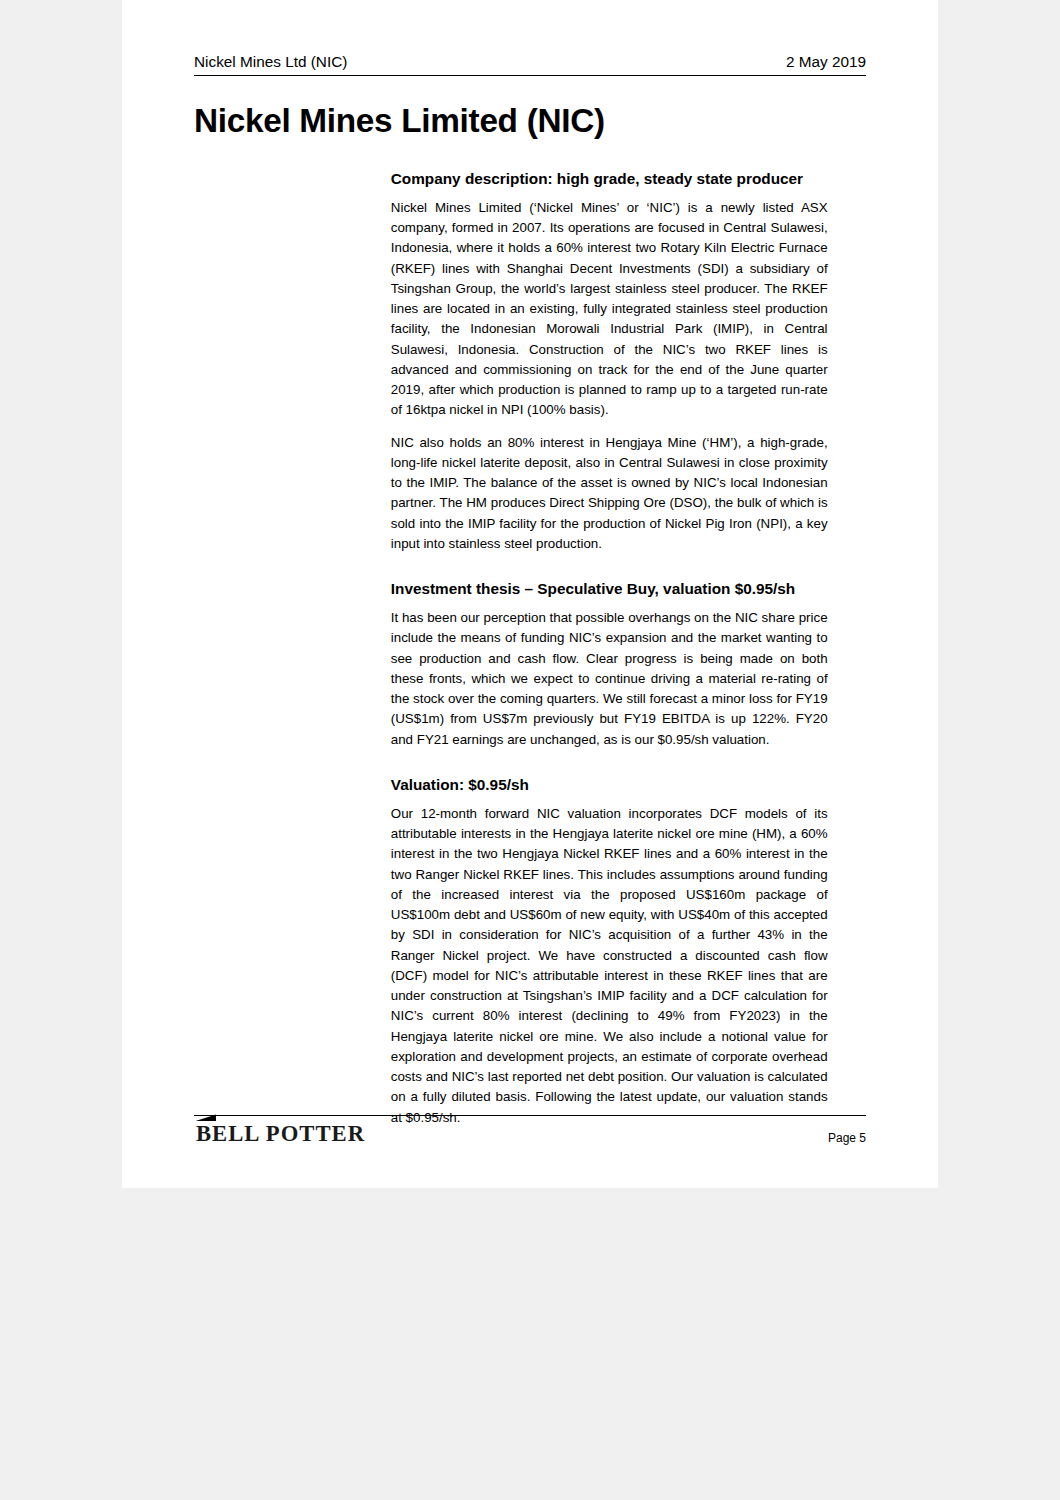Nickel Mines Ltd (NIC)
2 May 2019
Nickel Mines Limited (NIC)
Company description: high grade, steady state producer
Nickel Mines Limited (‘Nickel Mines’ or ‘NIC’) is a newly listed ASX company, formed in 2007. Its operations are focused in Central Sulawesi, Indonesia, where it holds a 60% interest two Rotary Kiln Electric Furnace (RKEF) lines with Shanghai Decent Investments (SDI) a subsidiary of Tsingshan Group, the world’s largest stainless steel producer. The RKEF lines are located in an existing, fully integrated stainless steel production facility, the Indonesian Morowali Industrial Park (IMIP), in Central Sulawesi, Indonesia. Construction of the NIC’s two RKEF lines is advanced and commissioning on track for the end of the June quarter 2019, after which production is planned to ramp up to a targeted run-rate of 16ktpa nickel in NPI (100% basis).
NIC also holds an 80% interest in Hengjaya Mine (‘HM’), a high-grade, long-life nickel laterite deposit, also in Central Sulawesi in close proximity to the IMIP. The balance of the asset is owned by NIC’s local Indonesian partner. The HM produces Direct Shipping Ore (DSO), the bulk of which is sold into the IMIP facility for the production of Nickel Pig Iron (NPI), a key input into stainless steel production.
Investment thesis – Speculative Buy, valuation $0.95/sh
It has been our perception that possible overhangs on the NIC share price include the means of funding NIC’s expansion and the market wanting to see production and cash flow. Clear progress is being made on both these fronts, which we expect to continue driving a material re-rating of the stock over the coming quarters. We still forecast a minor loss for FY19 (US$1m) from US$7m previously but FY19 EBITDA is up 122%. FY20 and FY21 earnings are unchanged, as is our $0.95/sh valuation.
Valuation: $0.95/sh
Our 12-month forward NIC valuation incorporates DCF models of its attributable interests in the Hengjaya laterite nickel ore mine (HM), a 60% interest in the two Hengjaya Nickel RKEF lines and a 60% interest in the two Ranger Nickel RKEF lines. This includes assumptions around funding of the increased interest via the proposed US$160m package of US$100m debt and US$60m of new equity, with US$40m of this accepted by SDI in consideration for NIC’s acquisition of a further 43% in the Ranger Nickel project. We have constructed a discounted cash flow (DCF) model for NIC’s attributable interest in these RKEF lines that are under construction at Tsingshan’s IMIP facility and a DCF calculation for NIC’s current 80% interest (declining to 49% from FY2023) in the Hengjaya laterite nickel ore mine. We also include a notional value for exploration and development projects, an estimate of corporate overhead costs and NIC’s last reported net debt position. Our valuation is calculated on a fully diluted basis. Following the latest update, our valuation stands at $0.95/sh.
BELL POTTER
Page 5